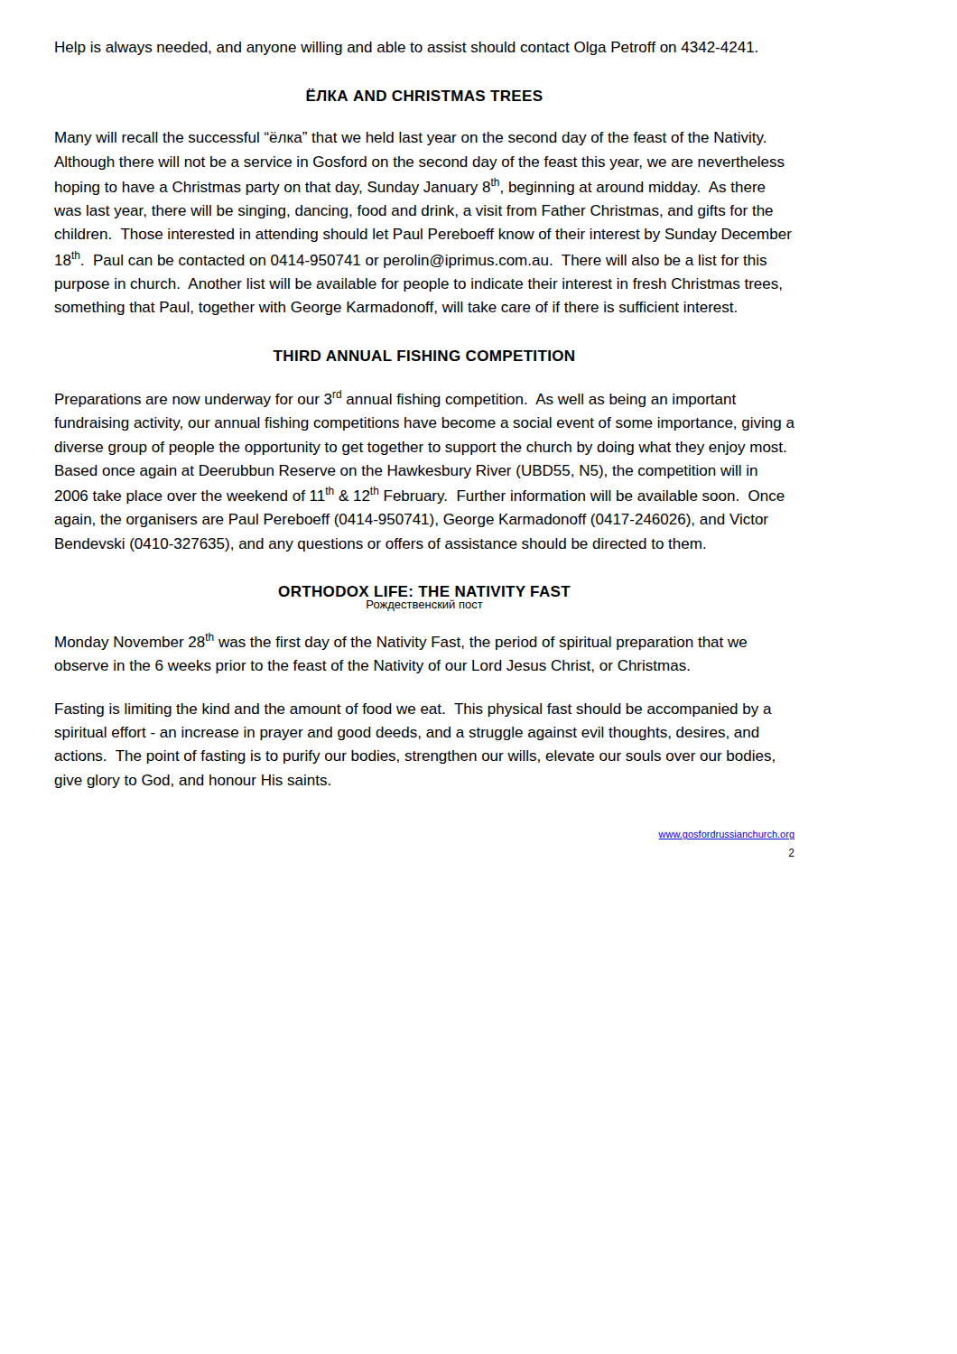Help is always needed, and anyone willing and able to assist should contact Olga Petroff on 4342-4241.
ЁЛКА AND CHRISTMAS TREES
Many will recall the successful “ёлка” that we held last year on the second day of the feast of the Nativity. Although there will not be a service in Gosford on the second day of the feast this year, we are nevertheless hoping to have a Christmas party on that day, Sunday January 8th, beginning at around midday. As there was last year, there will be singing, dancing, food and drink, a visit from Father Christmas, and gifts for the children. Those interested in attending should let Paul Pereboeff know of their interest by Sunday December 18th. Paul can be contacted on 0414-950741 or perolin@iprimus.com.au. There will also be a list for this purpose in church. Another list will be available for people to indicate their interest in fresh Christmas trees, something that Paul, together with George Karmadonoff, will take care of if there is sufficient interest.
THIRD ANNUAL FISHING COMPETITION
Preparations are now underway for our 3rd annual fishing competition. As well as being an important fundraising activity, our annual fishing competitions have become a social event of some importance, giving a diverse group of people the opportunity to get together to support the church by doing what they enjoy most. Based once again at Deerubbun Reserve on the Hawkesbury River (UBD55, N5), the competition will in 2006 take place over the weekend of 11th & 12th February. Further information will be available soon. Once again, the organisers are Paul Pereboeff (0414-950741), George Karmadonoff (0417-246026), and Victor Bendevski (0410-327635), and any questions or offers of assistance should be directed to them.
ORTHODOX LIFE: THE NATIVITY FAST
Рождественский пост
Monday November 28th was the first day of the Nativity Fast, the period of spiritual preparation that we observe in the 6 weeks prior to the feast of the Nativity of our Lord Jesus Christ, or Christmas.
Fasting is limiting the kind and the amount of food we eat. This physical fast should be accompanied by a spiritual effort - an increase in prayer and good deeds, and a struggle against evil thoughts, desires, and actions. The point of fasting is to purify our bodies, strengthen our wills, elevate our souls over our bodies, give glory to God, and honour His saints.
www.gosfordrussianchurch.org
2